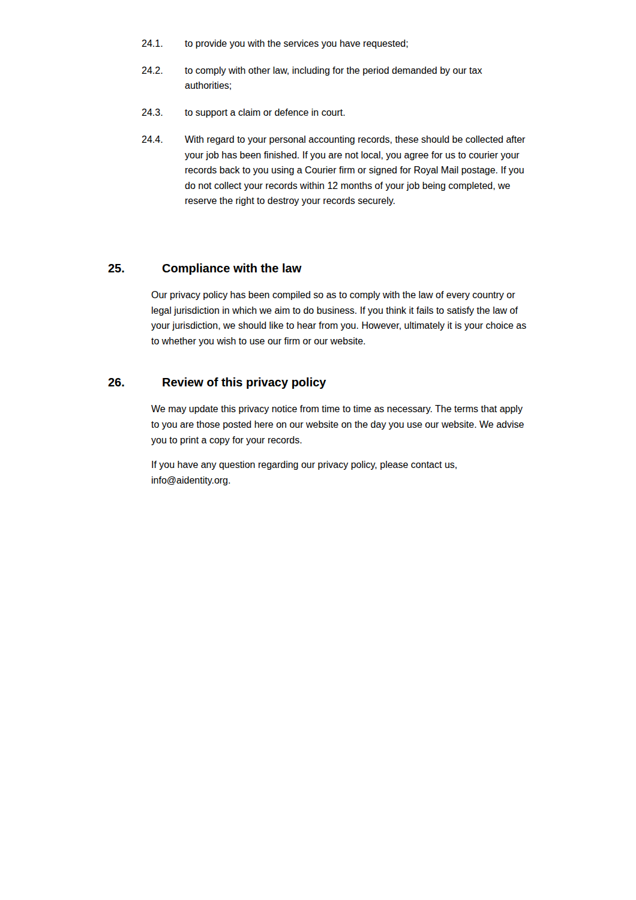24.1. to provide you with the services you have requested;
24.2. to comply with other law, including for the period demanded by our tax authorities;
24.3. to support a claim or defence in court.
24.4. With regard to your personal accounting records, these should be collected after your job has been finished. If you are not local, you agree for us to courier your records back to you using a Courier firm or signed for Royal Mail postage. If you do not collect your records within 12 months of your job being completed, we reserve the right to destroy your records securely.
25. Compliance with the law
Our privacy policy has been compiled so as to comply with the law of every country or legal jurisdiction in which we aim to do business. If you think it fails to satisfy the law of your jurisdiction, we should like to hear from you. However, ultimately it is your choice as to whether you wish to use our firm or our website.
26. Review of this privacy policy
We may update this privacy notice from time to time as necessary. The terms that apply to you are those posted here on our website on the day you use our website. We advise you to print a copy for your records.
If you have any question regarding our privacy policy, please contact us, info@aidentity.org.